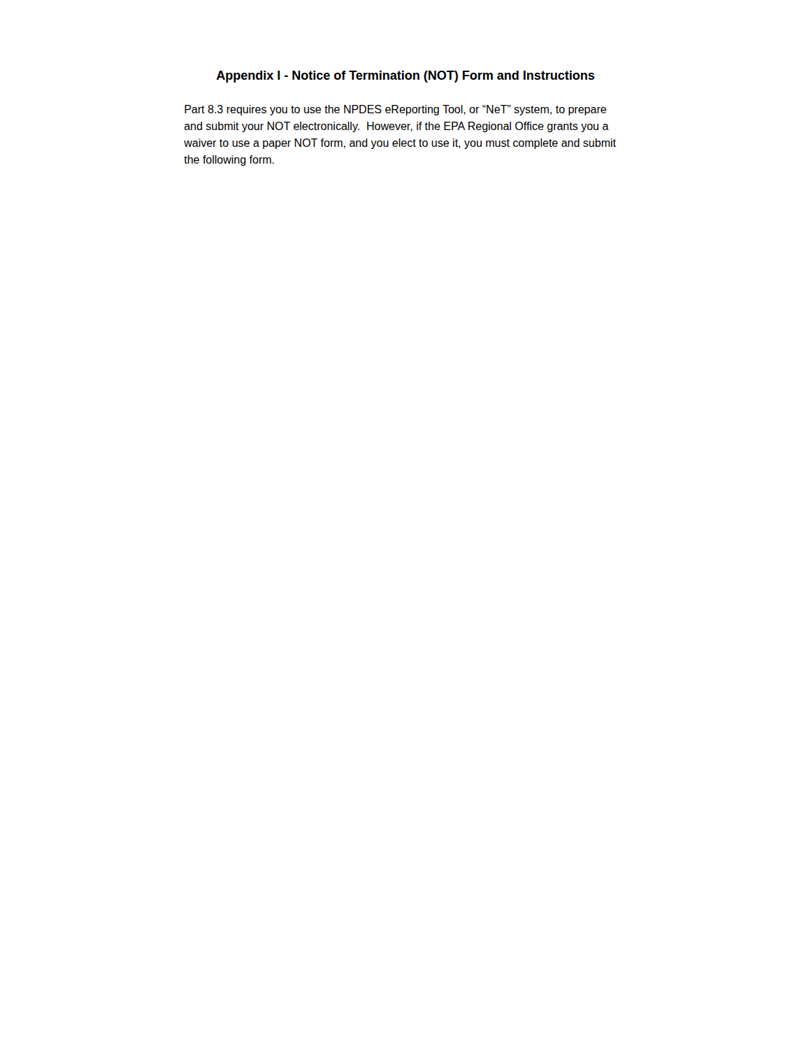Appendix I - Notice of Termination (NOT) Form and Instructions
Part 8.3 requires you to use the NPDES eReporting Tool, or “NeT” system, to prepare and submit your NOT electronically. However, if the EPA Regional Office grants you a waiver to use a paper NOT form, and you elect to use it, you must complete and submit the following form.